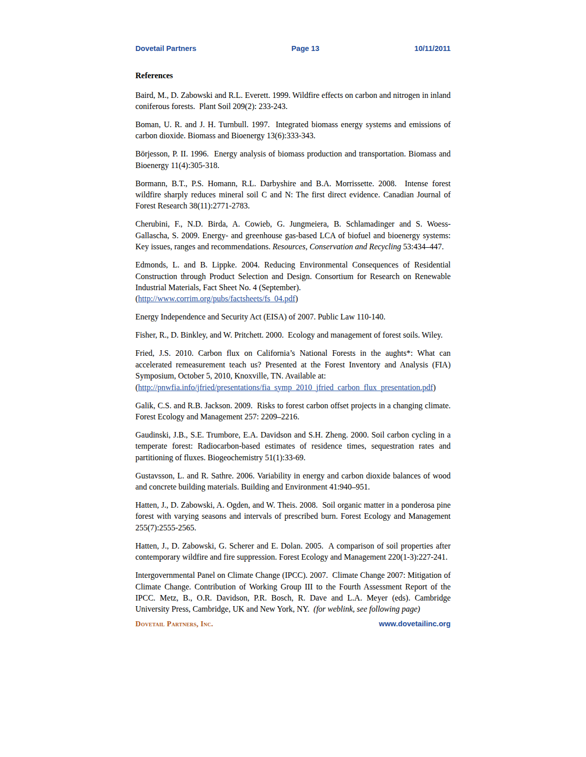Dovetail Partners
Page 13
10/11/2011
References
Baird, M., D. Zabowski and R.L. Everett. 1999. Wildfire effects on carbon and nitrogen in inland coniferous forests. Plant Soil 209(2): 233-243.
Boman, U. R. and J. H. Turnbull. 1997. Integrated biomass energy systems and emissions of carbon dioxide. Biomass and Bioenergy 13(6):333-343.
Börjesson, P. II. 1996. Energy analysis of biomass production and transportation. Biomass and Bioenergy 11(4):305-318.
Bormann, B.T., P.S. Homann, R.L. Darbyshire and B.A. Morrissette. 2008. Intense forest wildfire sharply reduces mineral soil C and N: The first direct evidence. Canadian Journal of Forest Research 38(11):2771-2783.
Cherubini, F., N.D. Birda, A. Cowieb, G. Jungmeiera, B. Schlamadinger and S. Woess-Gallascha, S. 2009. Energy- and greenhouse gas-based LCA of biofuel and bioenergy systems: Key issues, ranges and recommendations. Resources, Conservation and Recycling 53:434–447.
Edmonds, L. and B. Lippke. 2004. Reducing Environmental Consequences of Residential Construction through Product Selection and Design. Consortium for Research on Renewable Industrial Materials, Fact Sheet No. 4 (September).
(http://www.corrim.org/pubs/factsheets/fs_04.pdf)
Energy Independence and Security Act (EISA) of 2007. Public Law 110-140.
Fisher, R., D. Binkley, and W. Pritchett. 2000. Ecology and management of forest soils. Wiley.
Fried, J.S. 2010. Carbon flux on California’s National Forests in the aughts*: What can accelerated remeasurement teach us? Presented at the Forest Inventory and Analysis (FIA) Symposium, October 5, 2010, Knoxville, TN. Available at:
(http://pnwfia.info/jfried/presentations/fia_symp_2010_jfried_carbon_flux_presentation.pdf)
Galik, C.S. and R.B. Jackson. 2009. Risks to forest carbon offset projects in a changing climate. Forest Ecology and Management 257: 2209–2216.
Gaudinski, J.B., S.E. Trumbore, E.A. Davidson and S.H. Zheng. 2000. Soil carbon cycling in a temperate forest: Radiocarbon-based estimates of residence times, sequestration rates and partitioning of fluxes. Biogeochemistry 51(1):33-69.
Gustavsson, L. and R. Sathre. 2006. Variability in energy and carbon dioxide balances of wood and concrete building materials. Building and Environment 41:940–951.
Hatten, J., D. Zabowski, A. Ogden, and W. Theis. 2008. Soil organic matter in a ponderosa pine forest with varying seasons and intervals of prescribed burn. Forest Ecology and Management 255(7):2555-2565.
Hatten, J., D. Zabowski, G. Scherer and E. Dolan. 2005. A comparison of soil properties after contemporary wildfire and fire suppression. Forest Ecology and Management 220(1-3):227-241.
Intergovernmental Panel on Climate Change (IPCC). 2007. Climate Change 2007: Mitigation of Climate Change. Contribution of Working Group III to the Fourth Assessment Report of the IPCC. Metz, B., O.R. Davidson, P.R. Bosch, R. Dave and L.A. Meyer (eds). Cambridge University Press, Cambridge, UK and New York, NY. (for weblink, see following page)
Dovetail Partners, Inc.
www.dovetailinc.org